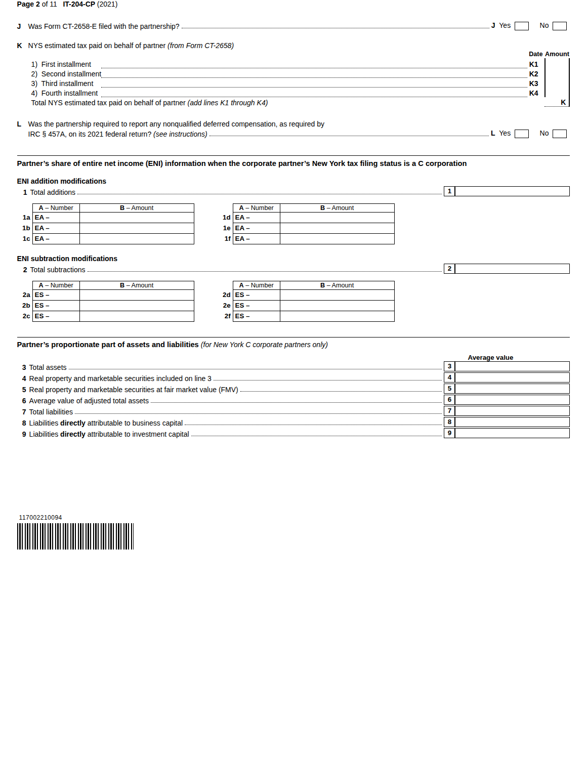Page 2 of 11 IT-204-CP (2021)
J Was Form CT-2658-E filed with the partnership? J Yes No
K NYS estimated tax paid on behalf of partner (from Form CT-2658)
| | | | Date | | Amount |
| | 1) First installment | | K1 | | | |
| | 2) Second installment | | K2 | | | |
| | 3) Third installment | | K3 | | | |
| | 4) Fourth installment | | K4 | | | |
| | Total NYS estimated tax paid on behalf of partner (add lines K1 through K4) | K | |
L Was the partnership required to report any nonqualified deferred compensation, as required by
IRC § 457A, on its 2021 federal return? (see instructions) L Yes No
Partner’s share of entire net income (ENI) information when the corporate partner’s New York tax filing status is a C corporation
ENI addition modifications
1 Total additions 1
| | A – Number | B – Amount | | | A – Number | B – Amount |
| 1a | EA – | | | 1d | EA – | |
| 1b | EA – | | | 1e | EA – | |
| 1c | EA – | | | 1f | EA – | |
ENI subtraction modifications
2 Total subtractions 2
| | A – Number | B – Amount | | | A – Number | B – Amount |
| 2a | ES – | | | 2d | ES – | |
| 2b | ES – | | | 2e | ES – | |
| 2c | ES – | | | 2f | ES – | |
Partner’s proportionate part of assets and liabilities (for New York C corporate partners only)
Average value
3 Total assets 3
4 Real property and marketable securities included on line 3 4
5 Real property and marketable securities at fair market value (FMV) 5
6 Average value of adjusted total assets 6
7 Total liabilities 7
8 Liabilities directly attributable to business capital 8
9 Liabilities directly attributable to investment capital 9
117002210094